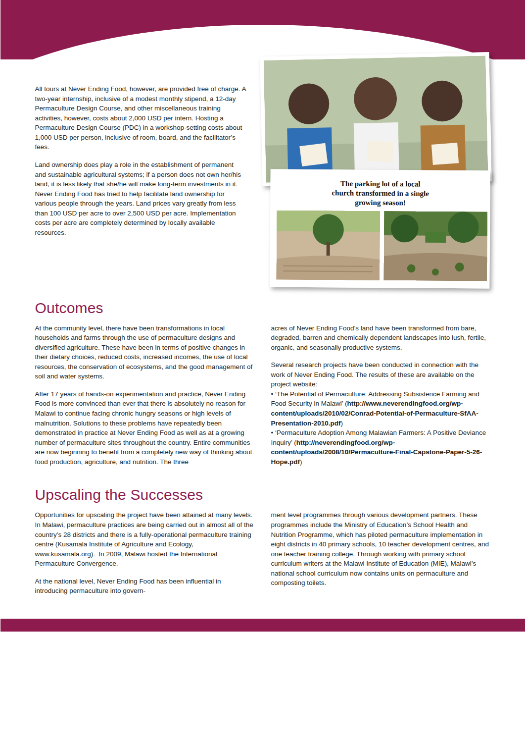All tours at Never Ending Food, however, are provided free of charge. A two-year internship, inclusive of a modest monthly stipend, a 12-day Permaculture Design Course, and other miscellaneous training activities, however, costs about 2,000 USD per intern. Hosting a Permaculture Design Course (PDC) in a workshop-setting costs about 1,000 USD per person, inclusive of room, board, and the facilitator’s fees.
Land ownership does play a role in the establishment of permanent and sustainable agricultural systems; if a person does not own her/his land, it is less likely that she/he will make long-term investments in it. Never Ending Food has tried to help facilitate land ownership for various people through the years. Land prices vary greatly from less than 100 USD per acre to over 2,500 USD per acre. Implementation costs per acre are completely determined by locally available resources.
The parking lot of a local
church transformed in a single
growing season!
Outcomes
At the community level, there have been transformations in local households and farms through the use of permaculture designs and diversified agriculture. These have been in terms of positive changes in their dietary choices, reduced costs, increased incomes, the use of local resources, the conservation of ecosystems, and the good management of soil and water systems.
After 17 years of hands-on experimentation and practice, Never Ending Food is more convinced than ever that there is absolutely no reason for Malawi to continue facing chronic hungry seasons or high levels of malnutrition. Solutions to these problems have repeatedly been demonstrated in practice at Never Ending Food as well as at a growing number of permaculture sites throughout the country. Entire communities are now beginning to benefit from a completely new way of thinking about food production, agriculture, and nutrition. The three
acres of Never Ending Food’s land have been transformed from bare, degraded, barren and chemically dependent landscapes into lush, fertile, organic, and seasonally productive systems.
Several research projects have been conducted in connection with the work of Never Ending Food. The results of these are available on the project website:
• ‘The Potential of Permaculture: Addressing Subsistence Farming and Food Security in Malawi’ (http://www.neverendingfood.org/wp-content/uploads/2010/02/Conrad-Potential-of-Permaculture-SfAA-Presentation-2010.pdf) • ‘Permaculture Adoption Among Malawian Farmers: A Positive Deviance Inquiry’ (http://neverendingfood.org/wp-content/uploads/2008/10/Permaculture-Final-Capstone-Paper-5-26-Hope.pdf)
Upscaling the Successes
Opportunities for upscaling the project have been attained at many levels. In Malawi, permaculture practices are being carried out in almost all of the country’s 28 districts and there is a fully-operational permaculture training centre (Kusamala Institute of Agriculture and Ecology, www.kusamala.org). In 2009, Malawi hosted the International Permaculture Convergence.
At the national level, Never Ending Food has been influential in introducing permaculture into govern-
ment level programmes through various development partners. These programmes include the Ministry of Education’s School Health and Nutrition Programme, which has piloted permaculture implementation in eight districts in 40 primary schools, 10 teacher development centres, and one teacher training college. Through working with primary school curriculum writers at the Malawi Institute of Education (MIE), Malawi’s national school curriculum now contains units on permaculture and composting toilets.